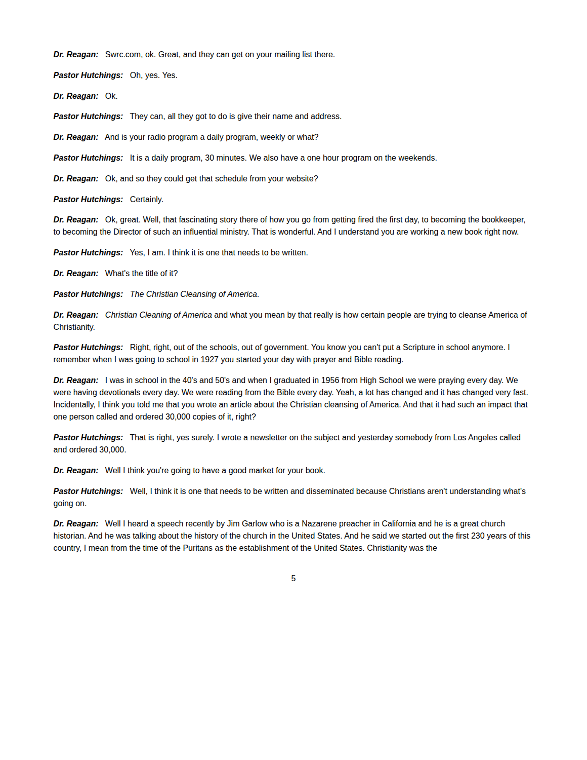Dr. Reagan: Swrc.com, ok. Great, and they can get on your mailing list there.
Pastor Hutchings: Oh, yes. Yes.
Dr. Reagan: Ok.
Pastor Hutchings: They can, all they got to do is give their name and address.
Dr. Reagan: And is your radio program a daily program, weekly or what?
Pastor Hutchings: It is a daily program, 30 minutes. We also have a one hour program on the weekends.
Dr. Reagan: Ok, and so they could get that schedule from your website?
Pastor Hutchings: Certainly.
Dr. Reagan: Ok, great. Well, that fascinating story there of how you go from getting fired the first day, to becoming the bookkeeper, to becoming the Director of such an influential ministry. That is wonderful. And I understand you are working a new book right now.
Pastor Hutchings: Yes, I am. I think it is one that needs to be written.
Dr. Reagan: What's the title of it?
Pastor Hutchings: The Christian Cleansing of America.
Dr. Reagan: Christian Cleaning of America and what you mean by that really is how certain people are trying to cleanse America of Christianity.
Pastor Hutchings: Right, right, out of the schools, out of government. You know you can't put a Scripture in school anymore. I remember when I was going to school in 1927 you started your day with prayer and Bible reading.
Dr. Reagan: I was in school in the 40's and 50's and when I graduated in 1956 from High School we were praying every day. We were having devotionals every day. We were reading from the Bible every day. Yeah, a lot has changed and it has changed very fast. Incidentally, I think you told me that you wrote an article about the Christian cleansing of America. And that it had such an impact that one person called and ordered 30,000 copies of it, right?
Pastor Hutchings: That is right, yes surely. I wrote a newsletter on the subject and yesterday somebody from Los Angeles called and ordered 30,000.
Dr. Reagan: Well I think you're going to have a good market for your book.
Pastor Hutchings: Well, I think it is one that needs to be written and disseminated because Christians aren't understanding what's going on.
Dr. Reagan: Well I heard a speech recently by Jim Garlow who is a Nazarene preacher in California and he is a great church historian. And he was talking about the history of the church in the United States. And he said we started out the first 230 years of this country, I mean from the time of the Puritans as the establishment of the United States. Christianity was the
5